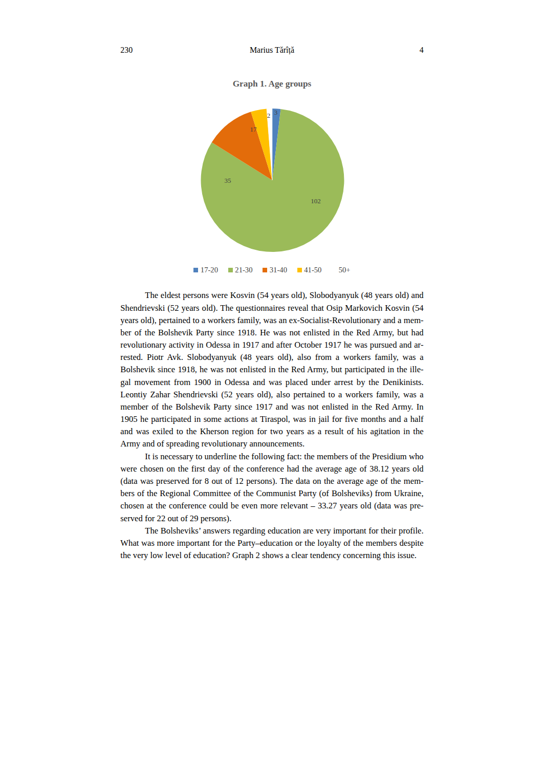230
Marius Tărîță
4
Graph 1. Age groups
Pie centered at (215,170), radius 140. Total = 159. Order (clockwise from 12 o'clock): 17-20 (3), 21-30 (102), 31-40 (35), 41-50 (17), 50+ (2) 102 35 17 2 3
17-20 21-30 31-40 41-50 50+
The eldest persons were Kosvin (54 years old), Slobodyanyuk (48 years old) and Shendrievski (52 years old). The questionnaires reveal that Osip Markovich Kosvin (54 years old), pertained to a workers family, was an ex-Socialist-Revolutionary and a member of the Bolshevik Party since 1918. He was not enlisted in the Red Army, but had revolutionary activity in Odessa in 1917 and after October 1917 he was pursued and arrested. Piotr Avk. Slobodyanyuk (48 years old), also from a workers family, was a Bolshevik since 1918, he was not enlisted in the Red Army, but participated in the illegal movement from 1900 in Odessa and was placed under arrest by the Denikinists. Leontiy Zahar Shendrievski (52 years old), also pertained to a workers family, was a member of the Bolshevik Party since 1917 and was not enlisted in the Red Army. In 1905 he participated in some actions at Tiraspol, was in jail for five months and a half and was exiled to the Kherson region for two years as a result of his agitation in the Army and of spreading revolutionary announcements.
It is necessary to underline the following fact: the members of the Presidium who were chosen on the first day of the conference had the average age of 38.12 years old (data was preserved for 8 out of 12 persons). The data on the average age of the members of the Regional Committee of the Communist Party (of Bolsheviks) from Ukraine, chosen at the conference could be even more relevant – 33.27 years old (data was preserved for 22 out of 29 persons).
The Bolsheviks’ answers regarding education are very important for their profile. What was more important for the Party–education or the loyalty of the members despite the very low level of education? Graph 2 shows a clear tendency concerning this issue.